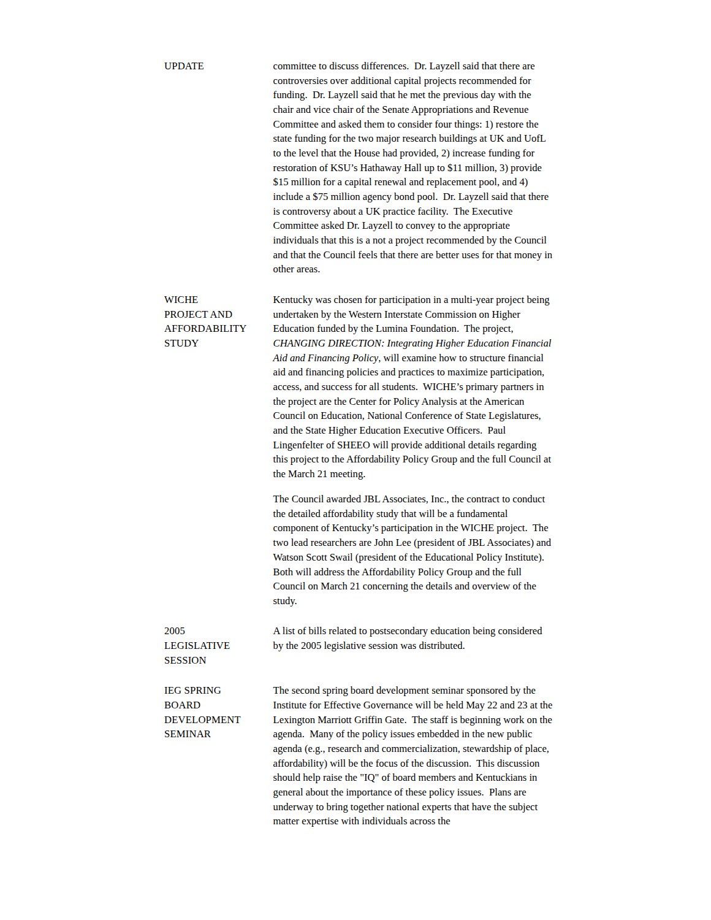| UPDATE | committee to discuss differences. Dr. Layzell said that there are controversies over additional capital projects recommended for funding. Dr. Layzell said that he met the previous day with the chair and vice chair of the Senate Appropriations and Revenue Committee and asked them to consider four things: 1) restore the state funding for the two major research buildings at UK and UofL to the level that the House had provided, 2) increase funding for restoration of KSU’s Hathaway Hall up to $11 million, 3) provide $15 million for a capital renewal and replacement pool, and 4) include a $75 million agency bond pool. Dr. Layzell said that there is controversy about a UK practice facility. The Executive Committee asked Dr. Layzell to convey to the appropriate individuals that this is a not a project recommended by the Council and that the Council feels that there are better uses for that money in other areas. |
| WICHE PROJECT AND AFFORDABILITY STUDY | Kentucky was chosen for participation in a multi-year project being undertaken by the Western Interstate Commission on Higher Education funded by the Lumina Foundation. The project, CHANGING DIRECTION: Integrating Higher Education Financial Aid and Financing Policy , will examine how to structure financial aid and financing policies and practices to maximize participation, access, and success for all students. WICHE’s primary partners in the project are the Center for Policy Analysis at the American Council on Education, National Conference of State Legislatures, and the State Higher Education Executive Officers. Paul Lingenfelter of SHEEO will provide additional details regarding this project to the Affordability Policy Group and the full Council at the March 21 meeting. The Council awarded JBL Associates, Inc., the contract to conduct the detailed affordability study that will be a fundamental component of Kentucky’s participation in the WICHE project. The two lead researchers are John Lee (president of JBL Associates) and Watson Scott Swail (president of the Educational Policy Institute). Both will address the Affordability Policy Group and the full Council on March 21 concerning the details and overview of the study. |
| 2005 LEGISLATIVE SESSION | A list of bills related to postsecondary education being considered by the 2005 legislative session was distributed. |
| IEG SPRING BOARD DEVELOPMENT SEMINAR | The second spring board development seminar sponsored by the Institute for Effective Governance will be held May 22 and 23 at the Lexington Marriott Griffin Gate. The staff is beginning work on the agenda. Many of the policy issues embedded in the new public agenda (e.g., research and commercialization, stewardship of place, affordability) will be the focus of the discussion. This discussion should help raise the "IQ" of board members and Kentuckians in general about the importance of these policy issues. Plans are underway to bring together national experts that have the subject matter expertise with individuals across the |